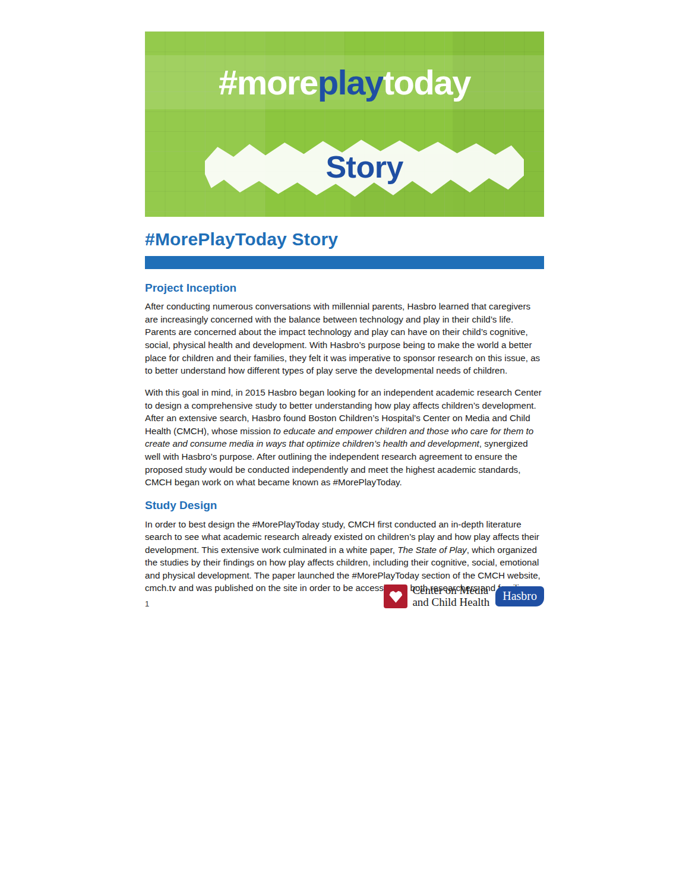#more play today
Story
#MorePlayToday Story
Project Inception
After conducting numerous conversations with millennial parents, Hasbro learned that caregivers are increasingly concerned with the balance between technology and play in their child’s life. Parents are concerned about the impact technology and play can have on their child’s cognitive, social, physical health and development. With Hasbro’s purpose being to make the world a better place for children and their families, they felt it was imperative to sponsor research on this issue, as to better understand how different types of play serve the developmental needs of children.
With this goal in mind, in 2015 Hasbro began looking for an independent academic research Center to design a comprehensive study to better understanding how play affects children’s development. After an extensive search, Hasbro found Boston Children’s Hospital’s Center on Media and Child Health (CMCH), whose mission to educate and empower children and those who care for them to create and consume media in ways that optimize children’s health and development, synergized well with Hasbro’s purpose. After outlining the independent research agreement to ensure the proposed study would be conducted independently and meet the highest academic standards, CMCH began work on what became known as #MorePlayToday.
Study Design
In order to best design the #MorePlayToday study, CMCH first conducted an in-depth literature search to see what academic research already existed on children’s play and how play affects their development. This extensive work culminated in a white paper, The State of Play, which organized the studies by their findings on how play affects children, including their cognitive, social, emotional and physical development. The paper launched the #MorePlayToday section of the CMCH website, cmch.tv and was published on the site in order to be accessible to both researchers and families.
1
Center on Media
and Child Health
Hasbro